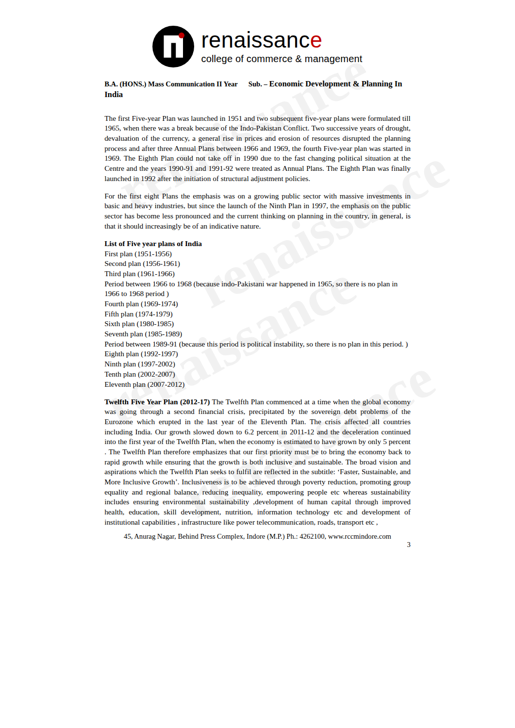renaissance
renaissance
renaissance
renaissance
renaissance
college of commerce & management
B.A. (HONS.) Mass Communication II Year Sub. – Economic Development & Planning In India
The first Five-year Plan was launched in 1951 and two subsequent five-year plans were formulated till 1965, when there was a break because of the Indo-Pakistan Conflict. Two successive years of drought, devaluation of the currency, a general rise in prices and erosion of resources disrupted the planning process and after three Annual Plans between 1966 and 1969, the fourth Five-year plan was started in 1969. The Eighth Plan could not take off in 1990 due to the fast changing political situation at the Centre and the years 1990-91 and 1991-92 were treated as Annual Plans. The Eighth Plan was finally launched in 1992 after the initiation of structural adjustment policies.
For the first eight Plans the emphasis was on a growing public sector with massive investments in basic and heavy industries, but since the launch of the Ninth Plan in 1997, the emphasis on the public sector has become less pronounced and the current thinking on planning in the country, in general, is that it should increasingly be of an indicative nature.
List of Five year plans of India
First plan (1951-1956)
Second plan (1956-1961)
Third plan (1961-1966)
Period between 1966 to 1968 (because indo-Pakistani war happened in 1965, so there is no plan in 1966 to 1968 period )
Fourth plan (1969-1974)
Fifth plan (1974-1979)
Sixth plan (1980-1985)
Seventh plan (1985-1989)
Period between 1989-91 (because this period is political instability, so there is no plan in this period. )
Eighth plan (1992-1997)
Ninth plan (1997-2002)
Tenth plan (2002-2007)
Eleventh plan (2007-2012)
Twelfth Five Year Plan (2012-17) The Twelfth Plan commenced at a time when the global economy was going through a second financial crisis, precipitated by the sovereign debt problems of the Eurozone which erupted in the last year of the Eleventh Plan. The crisis affected all countries including India. Our growth slowed down to 6.2 percent in 2011-12 and the deceleration continued into the first year of the Twelfth Plan, when the economy is estimated to have grown by only 5 percent . The Twelfth Plan therefore emphasizes that our first priority must be to bring the economy back to rapid growth while ensuring that the growth is both inclusive and sustainable. The broad vision and aspirations which the Twelfth Plan seeks to fulfil are reflected in the subtitle: ‘Faster, Sustainable, and More Inclusive Growth’. Inclusiveness is to be achieved through poverty reduction, promoting group equality and regional balance, reducing inequality, empowering people etc whereas sustainability includes ensuring environmental sustainability ,development of human capital through improved health, education, skill development, nutrition, information technology etc and development of institutional capabilities , infrastructure like power telecommunication, roads, transport etc ,
45, Anurag Nagar, Behind Press Complex, Indore (M.P.) Ph.: 4262100, www.rccmindore.com
3